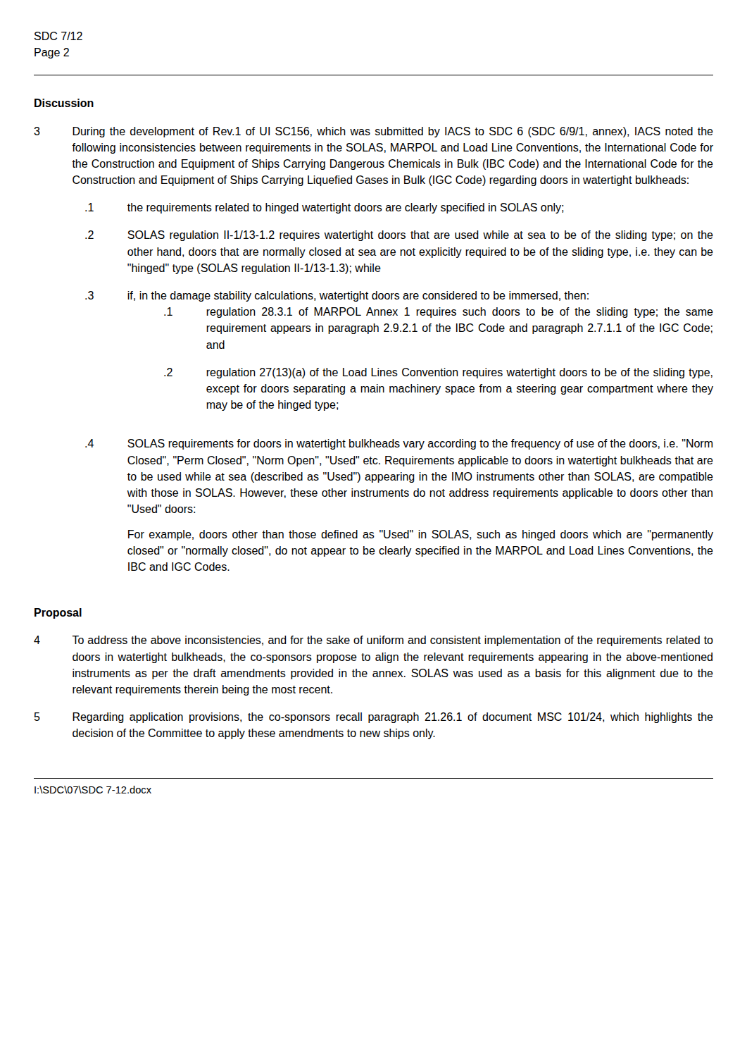SDC 7/12 Page 2
Discussion
3
During the development of Rev.1 of UI SC156, which was submitted by IACS to SDC 6 (SDC 6/9/1, annex), IACS noted the following inconsistencies between requirements in the SOLAS, MARPOL and Load Line Conventions, the International Code for the Construction and Equipment of Ships Carrying Dangerous Chemicals in Bulk (IBC Code) and the International Code for the Construction and Equipment of Ships Carrying Liquefied Gases in Bulk (IGC Code) regarding doors in watertight bulkheads:
.1
the requirements related to hinged watertight doors are clearly specified in SOLAS only;
.2
SOLAS regulation II-1/13-1.2 requires watertight doors that are used while at sea to be of the sliding type; on the other hand, doors that are normally closed at sea are not explicitly required to be of the sliding type, i.e. they can be "hinged" type (SOLAS regulation II-1/13-1.3); while
.3
if, in the damage stability calculations, watertight doors are considered to be immersed, then:
.1
regulation 28.3.1 of MARPOL Annex 1 requires such doors to be of the sliding type; the same requirement appears in paragraph 2.9.2.1 of the IBC Code and paragraph 2.7.1.1 of the IGC Code; and
.2
regulation 27(13)(a) of the Load Lines Convention requires watertight doors to be of the sliding type, except for doors separating a main machinery space from a steering gear compartment where they may be of the hinged type;
.4
SOLAS requirements for doors in watertight bulkheads vary according to the frequency of use of the doors, i.e. "Norm Closed", "Perm Closed", "Norm Open", "Used" etc. Requirements applicable to doors in watertight bulkheads that are to be used while at sea (described as "Used") appearing in the IMO instruments other than SOLAS, are compatible with those in SOLAS. However, these other instruments do not address requirements applicable to doors other than "Used" doors:
For example, doors other than those defined as "Used" in SOLAS, such as hinged doors which are "permanently closed" or "normally closed", do not appear to be clearly specified in the MARPOL and Load Lines Conventions, the IBC and IGC Codes.
Proposal
4
To address the above inconsistencies, and for the sake of uniform and consistent implementation of the requirements related to doors in watertight bulkheads, the co-sponsors propose to align the relevant requirements appearing in the above-mentioned instruments as per the draft amendments provided in the annex. SOLAS was used as a basis for this alignment due to the relevant requirements therein being the most recent.
5
Regarding application provisions, the co-sponsors recall paragraph 21.26.1 of document MSC 101/24, which highlights the decision of the Committee to apply these amendments to new ships only.
I:\SDC\07\SDC 7-12.docx